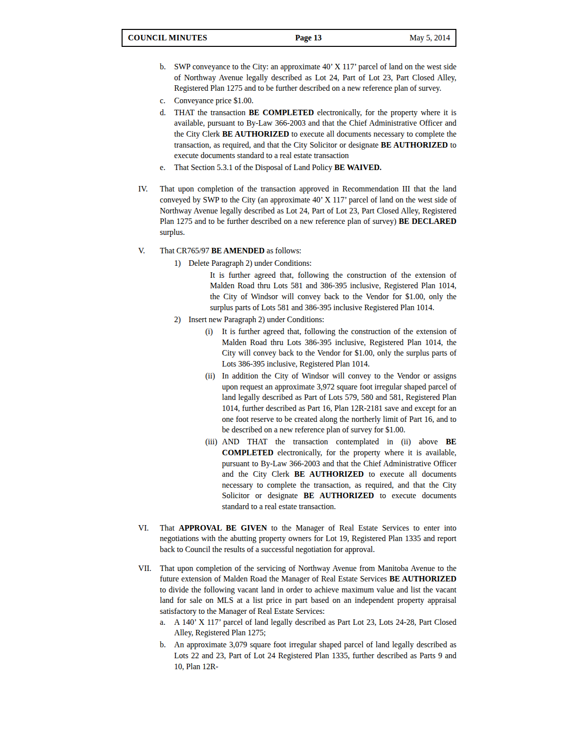Council Minutes Page 13 May 5, 2014
b.
SWP conveyance to the City: an approximate 40’ X 117’ parcel of land on the west side of Northway Avenue legally described as Lot 24, Part of Lot 23, Part Closed Alley, Registered Plan 1275 and to be further described on a new reference plan of survey.
c.
Conveyance price $1.00.
d.
THAT the transaction BE COMPLETED electronically, for the property where it is available, pursuant to By-Law 366-2003 and that the Chief Administrative Officer and the City Clerk BE AUTHORIZED to execute all documents necessary to complete the transaction, as required, and that the City Solicitor or designate BE AUTHORIZED to execute documents standard to a real estate transaction
e.
That Section 5.3.1 of the Disposal of Land Policy BE WAIVED.
IV.
That upon completion of the transaction approved in Recommendation III that the land conveyed by SWP to the City (an approximate 40’ X 117’ parcel of land on the west side of Northway Avenue legally described as Lot 24, Part of Lot 23, Part Closed Alley, Registered Plan 1275 and to be further described on a new reference plan of survey) BE DECLARED surplus.
V.
That CR765/97 BE AMENDED as follows:
1)
Delete Paragraph 2) under Conditions:
It is further agreed that, following the construction of the extension of Malden Road thru Lots 581 and 386-395 inclusive, Registered Plan 1014, the City of Windsor will convey back to the Vendor for $1.00, only the surplus parts of Lots 581 and 386-395 inclusive Registered Plan 1014.
2)
Insert new Paragraph 2) under Conditions:
(i)
It is further agreed that, following the construction of the extension of Malden Road thru Lots 386-395 inclusive, Registered Plan 1014, the City will convey back to the Vendor for $1.00, only the surplus parts of Lots 386-395 inclusive, Registered Plan 1014.
(ii)
In addition the City of Windsor will convey to the Vendor or assigns upon request an approximate 3,972 square foot irregular shaped parcel of land legally described as Part of Lots 579, 580 and 581, Registered Plan 1014, further described as Part 16, Plan 12R-2181 save and except for an one foot reserve to be created along the northerly limit of Part 16, and to be described on a new reference plan of survey for $1.00.
(iii)
AND THAT the transaction contemplated in (ii) above BE COMPLETED electronically, for the property where it is available, pursuant to By-Law 366-2003 and that the Chief Administrative Officer and the City Clerk BE AUTHORIZED to execute all documents necessary to complete the transaction, as required, and that the City Solicitor or designate BE AUTHORIZED to execute documents standard to a real estate transaction.
VI.
That APPROVAL BE GIVEN to the Manager of Real Estate Services to enter into negotiations with the abutting property owners for Lot 19, Registered Plan 1335 and report back to Council the results of a successful negotiation for approval.
VII.
That upon completion of the servicing of Northway Avenue from Manitoba Avenue to the future extension of Malden Road the Manager of Real Estate Services BE AUTHORIZED to divide the following vacant land in order to achieve maximum value and list the vacant land for sale on MLS at a list price in part based on an independent property appraisal satisfactory to the Manager of Real Estate Services:
a.
A 140’ X 117’ parcel of land legally described as Part Lot 23, Lots 24-28, Part Closed Alley, Registered Plan 1275;
b.
An approximate 3,079 square foot irregular shaped parcel of land legally described as Lots 22 and 23, Part of Lot 24 Registered Plan 1335, further described as Parts 9 and 10, Plan 12R-